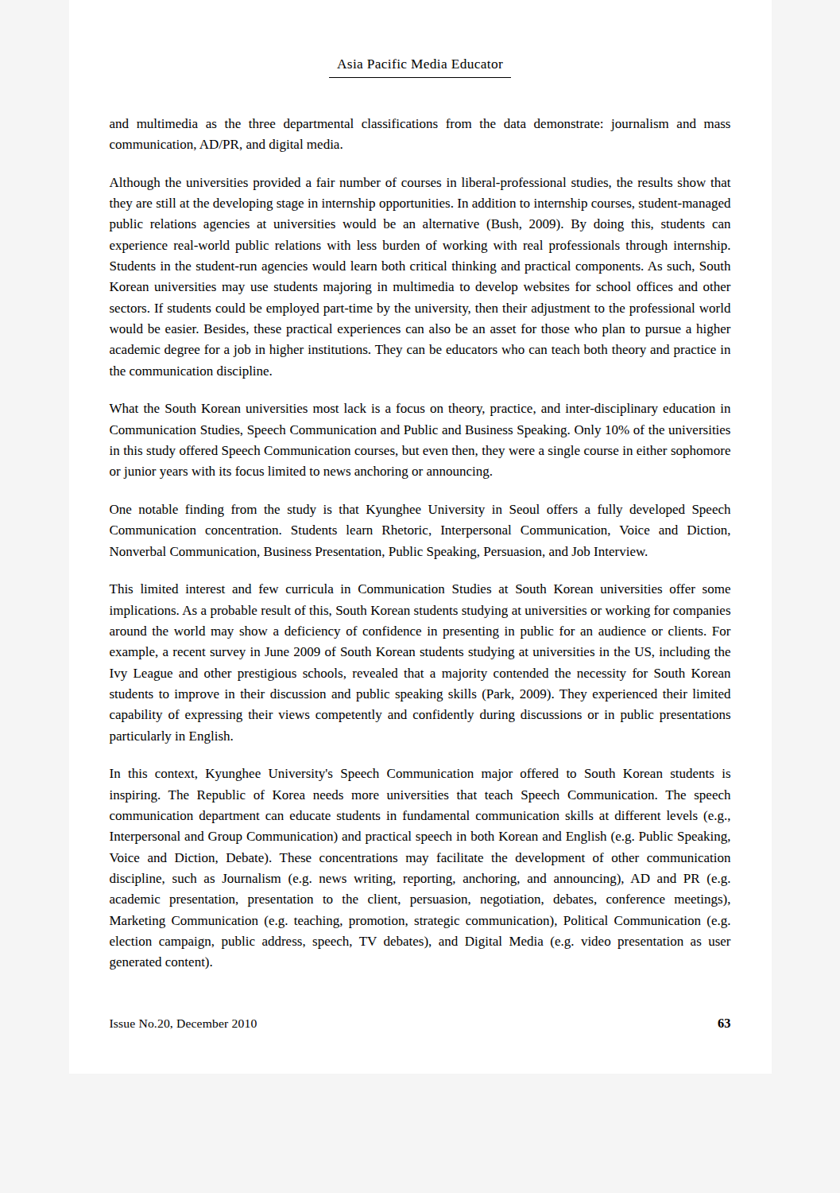Asia Pacific Media Educator
and multimedia as the three departmental classifications from the data demonstrate: journalism and mass communication, AD/PR, and digital media.
Although the universities provided a fair number of courses in liberal-professional studies, the results show that they are still at the developing stage in internship opportunities. In addition to internship courses, student-managed public relations agencies at universities would be an alternative (Bush, 2009). By doing this, students can experience real-world public relations with less burden of working with real professionals through internship. Students in the student-run agencies would learn both critical thinking and practical components. As such, South Korean universities may use students majoring in multimedia to develop websites for school offices and other sectors. If students could be employed part-time by the university, then their adjustment to the professional world would be easier. Besides, these practical experiences can also be an asset for those who plan to pursue a higher academic degree for a job in higher institutions. They can be educators who can teach both theory and practice in the communication discipline.
What the South Korean universities most lack is a focus on theory, practice, and inter-disciplinary education in Communication Studies, Speech Communication and Public and Business Speaking. Only 10% of the universities in this study offered Speech Communication courses, but even then, they were a single course in either sophomore or junior years with its focus limited to news anchoring or announcing.
One notable finding from the study is that Kyunghee University in Seoul offers a fully developed Speech Communication concentration. Students learn Rhetoric, Interpersonal Communication, Voice and Diction, Nonverbal Communication, Business Presentation, Public Speaking, Persuasion, and Job Interview.
This limited interest and few curricula in Communication Studies at South Korean universities offer some implications. As a probable result of this, South Korean students studying at universities or working for companies around the world may show a deficiency of confidence in presenting in public for an audience or clients. For example, a recent survey in June 2009 of South Korean students studying at universities in the US, including the Ivy League and other prestigious schools, revealed that a majority contended the necessity for South Korean students to improve in their discussion and public speaking skills (Park, 2009). They experienced their limited capability of expressing their views competently and confidently during discussions or in public presentations particularly in English.
In this context, Kyunghee University's Speech Communication major offered to South Korean students is inspiring. The Republic of Korea needs more universities that teach Speech Communication. The speech communication department can educate students in fundamental communication skills at different levels (e.g., Interpersonal and Group Communication) and practical speech in both Korean and English (e.g. Public Speaking, Voice and Diction, Debate). These concentrations may facilitate the development of other communication discipline, such as Journalism (e.g. news writing, reporting, anchoring, and announcing), AD and PR (e.g. academic presentation, presentation to the client, persuasion, negotiation, debates, conference meetings), Marketing Communication (e.g. teaching, promotion, strategic communication), Political Communication (e.g. election campaign, public address, speech, TV debates), and Digital Media (e.g. video presentation as user generated content).
Issue No.20, December 2010 63